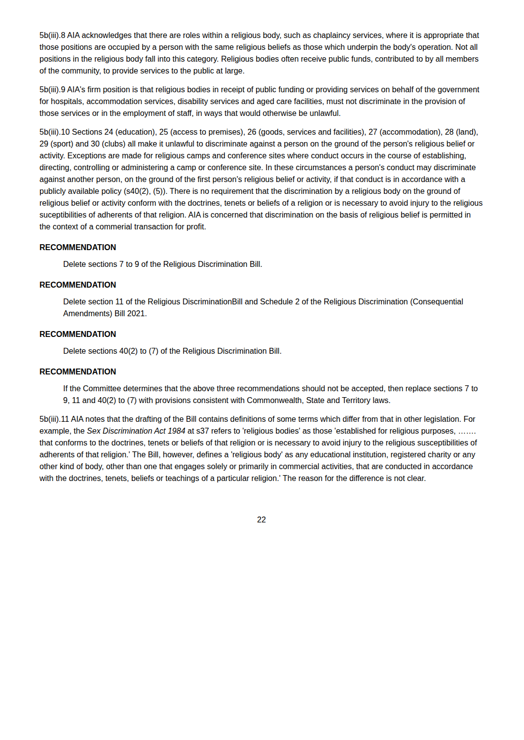5b(iii).8 AIA acknowledges that there are roles within a religious body, such as chaplaincy services, where it is appropriate that those positions are occupied by a person with the same religious beliefs as those which underpin the body's operation. Not all positions in the religious body fall into this category. Religious bodies often receive public funds, contributed to by all members of the community, to provide services to the public at large.
5b(iii).9 AIA's firm position is that religious bodies in receipt of public funding or providing services on behalf of the government for hospitals, accommodation services, disability services and aged care facilities, must not discriminate in the provision of those services or in the employment of staff, in ways that would otherwise be unlawful.
5b(iii).10 Sections 24 (education), 25 (access to premises), 26 (goods, services and facilities), 27 (accommodation), 28 (land), 29 (sport) and 30 (clubs) all make it unlawful to discriminate against a person on the ground of the person's religious belief or activity. Exceptions are made for religious camps and conference sites where conduct occurs in the course of establishing, directing, controlling or administering a camp or conference site. In these circumstances a person's conduct may discriminate against another person, on the ground of the first person's religious belief or activity, if that conduct is in accordance with a publicly available policy (s40(2), (5)). There is no requirement that the discrimination by a religious body on the ground of religious belief or activity conform with the doctrines, tenets or beliefs of a religion or is necessary to avoid injury to the religious suceptibilities of adherents of that religion. AIA is concerned that discrimination on the basis of religious belief is permitted in the context of a commerial transaction for profit.
Recommendation
Delete sections 7 to 9 of the Religious Discrimination Bill.
Recommendation
Delete section 11 of the Religious DiscriminationBill and Schedule 2 of the Religious Discrimination (Consequential Amendments) Bill 2021.
Recommendation
Delete sections 40(2) to (7) of the Religious Discrimination Bill.
Recommendation
If the Committee determines that the above three recommendations should not be accepted, then replace sections 7 to 9, 11 and 40(2) to (7) with provisions consistent with Commonwealth, State and Territory laws.
5b(iii).11 AIA notes that the drafting of the Bill contains definitions of some terms which differ from that in other legislation. For example, the Sex Discrimination Act 1984 at s37 refers to 'religious bodies' as those 'established for religious purposes, ……. that conforms to the doctrines, tenets or beliefs of that religion or is necessary to avoid injury to the religious susceptibilities of adherents of that religion.' The Bill, however, defines a 'religious body' as any educational institution, registered charity or any other kind of body, other than one that engages solely or primarily in commercial activities, that are conducted in accordance with the doctrines, tenets, beliefs or teachings of a particular religion.' The reason for the difference is not clear.
22